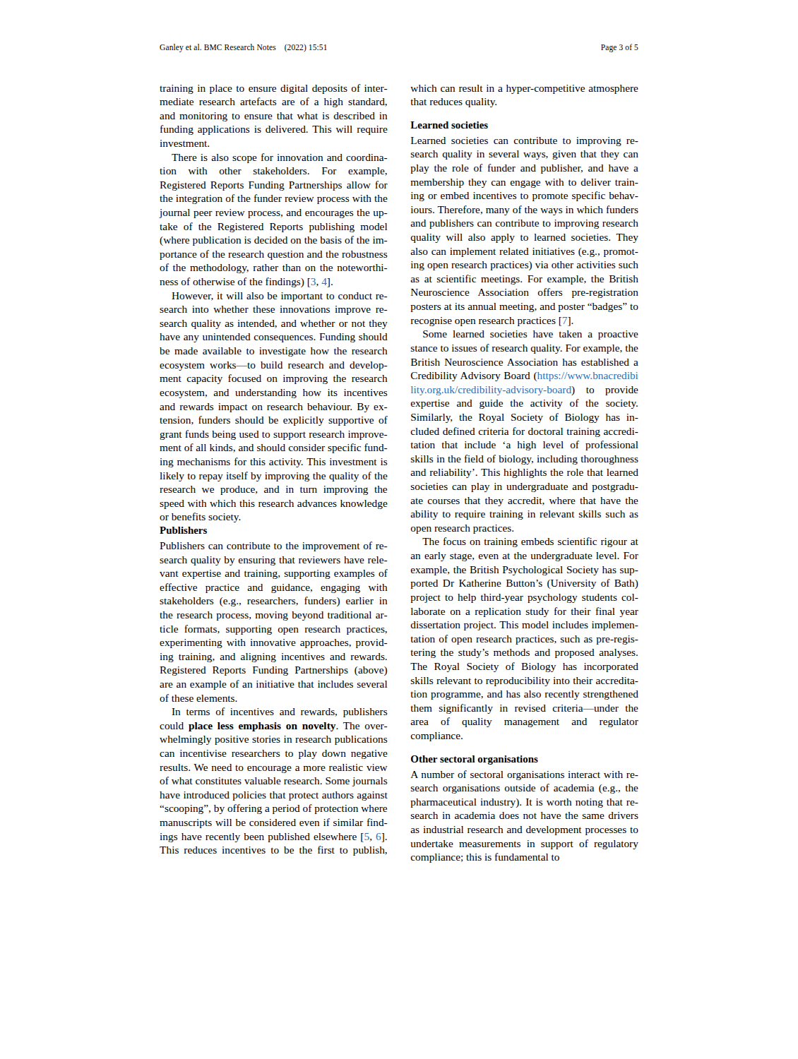Ganley et al. BMC Research Notes (2022) 15:51
Page 3 of 5
training in place to ensure digital deposits of intermediate research artefacts are of a high standard, and monitoring to ensure that what is described in funding applications is delivered. This will require investment.
There is also scope for innovation and coordination with other stakeholders. For example, Registered Reports Funding Partnerships allow for the integration of the funder review process with the journal peer review process, and encourages the uptake of the Registered Reports publishing model (where publication is decided on the basis of the importance of the research question and the robustness of the methodology, rather than on the noteworthiness of otherwise of the findings) [3, 4].
However, it will also be important to conduct research into whether these innovations improve research quality as intended, and whether or not they have any unintended consequences. Funding should be made available to investigate how the research ecosystem works—to build research and development capacity focused on improving the research ecosystem, and understanding how its incentives and rewards impact on research behaviour. By extension, funders should be explicitly supportive of grant funds being used to support research improvement of all kinds, and should consider specific funding mechanisms for this activity. This investment is likely to repay itself by improving the quality of the research we produce, and in turn improving the speed with which this research advances knowledge or benefits society.
Publishers
Publishers can contribute to the improvement of research quality by ensuring that reviewers have relevant expertise and training, supporting examples of effective practice and guidance, engaging with stakeholders (e.g., researchers, funders) earlier in the research process, moving beyond traditional article formats, supporting open research practices, experimenting with innovative approaches, providing training, and aligning incentives and rewards. Registered Reports Funding Partnerships (above) are an example of an initiative that includes several of these elements.
In terms of incentives and rewards, publishers could place less emphasis on novelty. The overwhelmingly positive stories in research publications can incentivise researchers to play down negative results. We need to encourage a more realistic view of what constitutes valuable research. Some journals have introduced policies that protect authors against “scooping”, by offering a period of protection where manuscripts will be considered even if similar findings have recently been published elsewhere [5, 6]. This reduces incentives to be the first to publish, which can result in a hyper-competitive atmosphere that reduces quality.
Learned societies
Learned societies can contribute to improving research quality in several ways, given that they can play the role of funder and publisher, and have a membership they can engage with to deliver training or embed incentives to promote specific behaviours. Therefore, many of the ways in which funders and publishers can contribute to improving research quality will also apply to learned societies. They also can implement related initiatives (e.g., promoting open research practices) via other activities such as at scientific meetings. For example, the British Neuroscience Association offers pre-registration posters at its annual meeting, and poster “badges” to recognise open research practices [7].
Some learned societies have taken a proactive stance to issues of research quality. For example, the British Neuroscience Association has established a Credibility Advisory Board (https://www.bnacredibility.org.uk/credibility-advisory-board) to provide expertise and guide the activity of the society. Similarly, the Royal Society of Biology has included defined criteria for doctoral training accreditation that include ‘a high level of professional skills in the field of biology, including thoroughness and reliability’. This highlights the role that learned societies can play in undergraduate and postgraduate courses that they accredit, where that have the ability to require training in relevant skills such as open research practices.
The focus on training embeds scientific rigour at an early stage, even at the undergraduate level. For example, the British Psychological Society has supported Dr Katherine Button’s (University of Bath) project to help third-year psychology students collaborate on a replication study for their final year dissertation project. This model includes implementation of open research practices, such as pre-registering the study’s methods and proposed analyses. The Royal Society of Biology has incorporated skills relevant to reproducibility into their accreditation programme, and has also recently strengthened them significantly in revised criteria—under the area of quality management and regulator compliance.
Other sectoral organisations
A number of sectoral organisations interact with research organisations outside of academia (e.g., the pharmaceutical industry). It is worth noting that research in academia does not have the same drivers as industrial research and development processes to undertake measurements in support of regulatory compliance; this is fundamental to